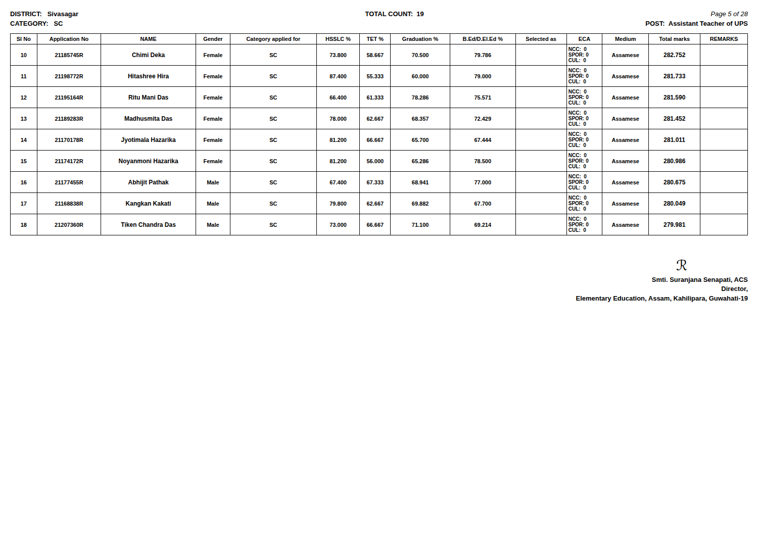DISTRICT: Sivasagar
TOTAL COUNT: 19
Page 5 of 28
CATEGORY: SC
POST: Assistant Teacher of UPS
| Sl No | Application No | NAME | Gender | Category applied for | HSSLC % | TET % | Graduation % | B.Ed/D.El.Ed % | Selected as | ECA | Medium | Total marks | REMARKS |
| --- | --- | --- | --- | --- | --- | --- | --- | --- | --- | --- | --- | --- | --- |
| 10 | 21185745R | Chimi Deka | Female | SC | 73.800 | 58.667 | 70.500 | 79.786 | | NCC: 0 SPOR: 0 CUL: 0 | Assamese | 282.752 | |
| 11 | 21198772R | Hitashree Hira | Female | SC | 87.400 | 55.333 | 60.000 | 79.000 | | NCC: 0 SPOR: 0 CUL: 0 | Assamese | 281.733 | |
| 12 | 21195164R | Ritu Mani Das | Female | SC | 66.400 | 61.333 | 78.286 | 75.571 | | NCC: 0 SPOR: 0 CUL: 0 | Assamese | 281.590 | |
| 13 | 21189283R | Madhusmita Das | Female | SC | 78.000 | 62.667 | 68.357 | 72.429 | | NCC: 0 SPOR: 0 CUL: 0 | Assamese | 281.452 | |
| 14 | 21170178R | Jyotimala Hazarika | Female | SC | 81.200 | 66.667 | 65.700 | 67.444 | | NCC: 0 SPOR: 0 CUL: 0 | Assamese | 281.011 | |
| 15 | 21174172R | Noyanmoni Hazarika | Female | SC | 81.200 | 56.000 | 65.286 | 78.500 | | NCC: 0 SPOR: 0 CUL: 0 | Assamese | 280.986 | |
| 16 | 21177455R | Abhijit Pathak | Male | SC | 67.400 | 67.333 | 68.941 | 77.000 | | NCC: 0 SPOR: 0 CUL: 0 | Assamese | 280.675 | |
| 17 | 21168838R | Kangkan Kakati | Male | SC | 79.800 | 62.667 | 69.882 | 67.700 | | NCC: 0 SPOR: 0 CUL: 0 | Assamese | 280.049 | |
| 18 | 21207360R | Tiken Chandra Das | Male | SC | 73.000 | 66.667 | 71.100 | 69.214 | | NCC: 0 SPOR: 0 CUL: 0 | Assamese | 279.981 | |
ℛ
Smti. Suranjana Senapati, ACS
Director,
Elementary Education, Assam, Kahilipara, Guwahati-19